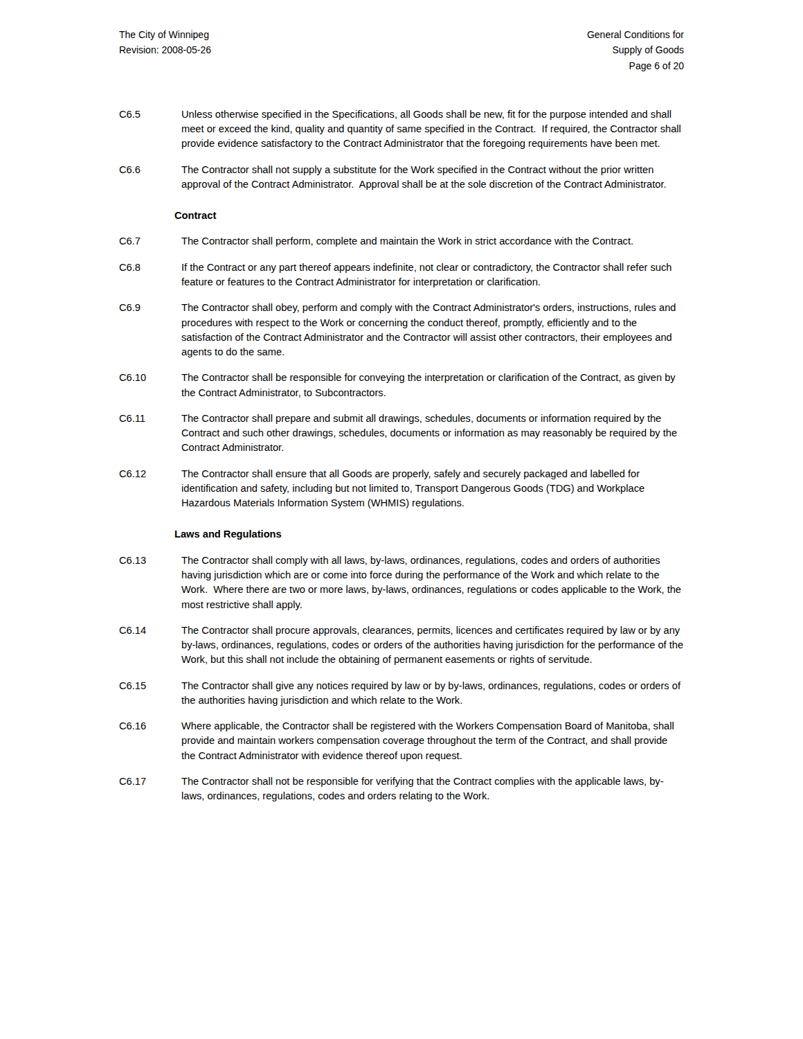The City of Winnipeg
Revision: 2008-05-26
General Conditions for
Supply of Goods
Page 6 of 20
C6.5
Unless otherwise specified in the Specifications, all Goods shall be new, fit for the purpose intended and shall meet or exceed the kind, quality and quantity of same specified in the Contract. If required, the Contractor shall provide evidence satisfactory to the Contract Administrator that the foregoing requirements have been met.
C6.6
The Contractor shall not supply a substitute for the Work specified in the Contract without the prior written approval of the Contract Administrator. Approval shall be at the sole discretion of the Contract Administrator.
Contract
C6.7
The Contractor shall perform, complete and maintain the Work in strict accordance with the Contract.
C6.8
If the Contract or any part thereof appears indefinite, not clear or contradictory, the Contractor shall refer such feature or features to the Contract Administrator for interpretation or clarification.
C6.9
The Contractor shall obey, perform and comply with the Contract Administrator's orders, instructions, rules and procedures with respect to the Work or concerning the conduct thereof, promptly, efficiently and to the satisfaction of the Contract Administrator and the Contractor will assist other contractors, their employees and agents to do the same.
C6.10
The Contractor shall be responsible for conveying the interpretation or clarification of the Contract, as given by the Contract Administrator, to Subcontractors.
C6.11
The Contractor shall prepare and submit all drawings, schedules, documents or information required by the Contract and such other drawings, schedules, documents or information as may reasonably be required by the Contract Administrator.
C6.12
The Contractor shall ensure that all Goods are properly, safely and securely packaged and labelled for identification and safety, including but not limited to, Transport Dangerous Goods (TDG) and Workplace Hazardous Materials Information System (WHMIS) regulations.
Laws and Regulations
C6.13
The Contractor shall comply with all laws, by-laws, ordinances, regulations, codes and orders of authorities having jurisdiction which are or come into force during the performance of the Work and which relate to the Work. Where there are two or more laws, by-laws, ordinances, regulations or codes applicable to the Work, the most restrictive shall apply.
C6.14
The Contractor shall procure approvals, clearances, permits, licences and certificates required by law or by any by-laws, ordinances, regulations, codes or orders of the authorities having jurisdiction for the performance of the Work, but this shall not include the obtaining of permanent easements or rights of servitude.
C6.15
The Contractor shall give any notices required by law or by by-laws, ordinances, regulations, codes or orders of the authorities having jurisdiction and which relate to the Work.
C6.16
Where applicable, the Contractor shall be registered with the Workers Compensation Board of Manitoba, shall provide and maintain workers compensation coverage throughout the term of the Contract, and shall provide the Contract Administrator with evidence thereof upon request.
C6.17
The Contractor shall not be responsible for verifying that the Contract complies with the applicable laws, by-laws, ordinances, regulations, codes and orders relating to the Work.